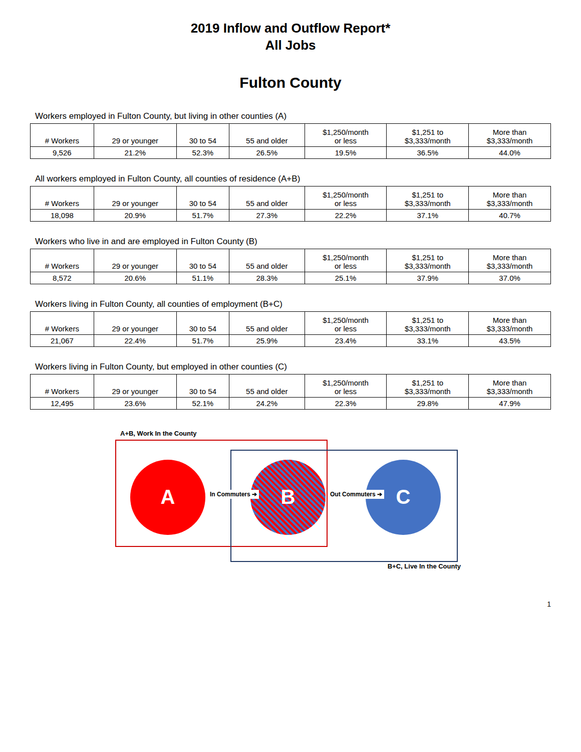2019 Inflow and Outflow Report*
All Jobs
Fulton County
Workers employed in Fulton County, but living in other counties (A)
| # Workers | 29 or younger | 30 to 54 | 55 and older | $1,250/month or less | $1,251 to $3,333/month | More than $3,333/month |
| --- | --- | --- | --- | --- | --- | --- |
| 9,526 | 21.2% | 52.3% | 26.5% | 19.5% | 36.5% | 44.0% |
All workers employed in Fulton County, all counties of residence (A+B)
| # Workers | 29 or younger | 30 to 54 | 55 and older | $1,250/month or less | $1,251 to $3,333/month | More than $3,333/month |
| --- | --- | --- | --- | --- | --- | --- |
| 18,098 | 20.9% | 51.7% | 27.3% | 22.2% | 37.1% | 40.7% |
Workers who live in and are employed in Fulton County (B)
| # Workers | 29 or younger | 30 to 54 | 55 and older | $1,250/month or less | $1,251 to $3,333/month | More than $3,333/month |
| --- | --- | --- | --- | --- | --- | --- |
| 8,572 | 20.6% | 51.1% | 28.3% | 25.1% | 37.9% | 37.0% |
Workers living in Fulton County, all counties of employment (B+C)
| # Workers | 29 or younger | 30 to 54 | 55 and older | $1,250/month or less | $1,251 to $3,333/month | More than $3,333/month |
| --- | --- | --- | --- | --- | --- | --- |
| 21,067 | 22.4% | 51.7% | 25.9% | 23.4% | 33.1% | 43.5% |
Workers living in Fulton County, but employed in other counties (C)
| # Workers | 29 or younger | 30 to 54 | 55 and older | $1,250/month or less | $1,251 to $3,333/month | More than $3,333/month |
| --- | --- | --- | --- | --- | --- | --- |
| 12,495 | 23.6% | 52.1% | 24.2% | 22.3% | 29.8% | 47.9% |
A+B, Work In the County
A
B
C
In Commuters ➔
Out Commuters ➔
B+C, Live In the County
1